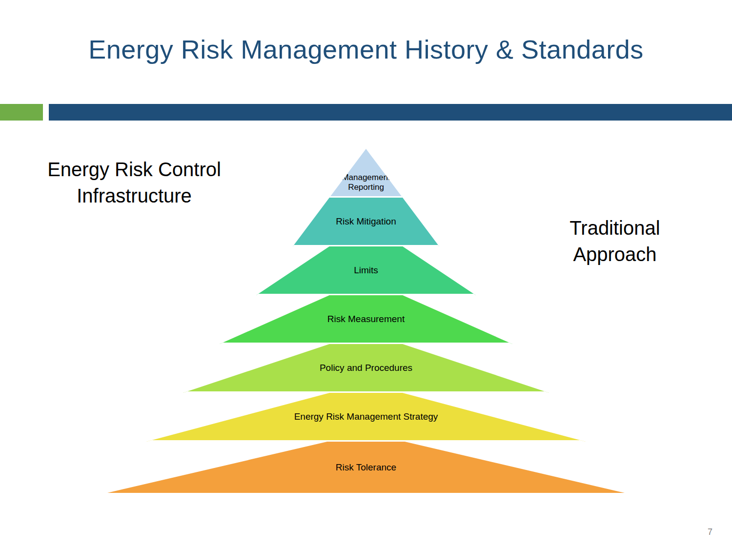Energy Risk Management History & Standards
Energy Risk Control
Infrastructure
Traditional
Approach
Management
Reporting
Risk Mitigation
Limits
Risk Measurement
Policy and Procedures
Energy Risk Management Strategy
Risk Tolerance
7